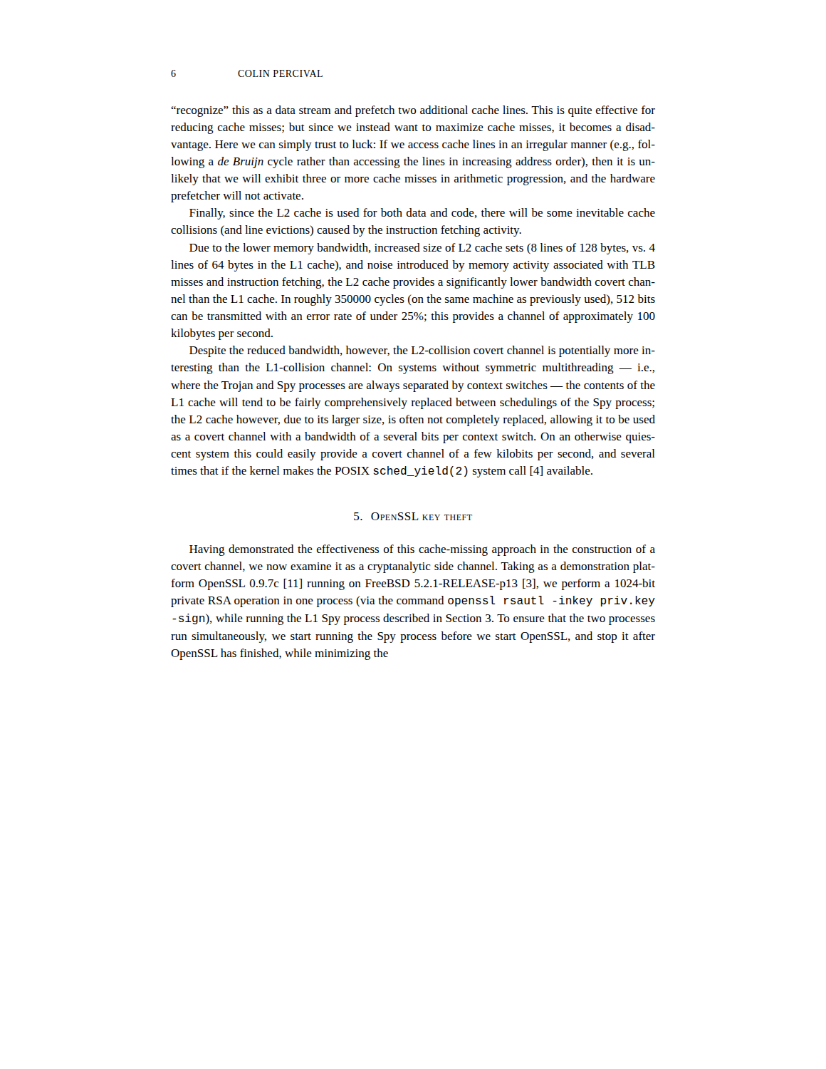6 Colin Percival
“recognize” this as a data stream and prefetch two additional cache lines. This is quite effective for reducing cache misses; but since we instead want to maximize cache misses, it becomes a disadvantage. Here we can simply trust to luck: If we access cache lines in an irregular manner (e.g., following a de Bruijn cycle rather than accessing the lines in increasing address order), then it is unlikely that we will exhibit three or more cache misses in arithmetic progression, and the hardware prefetcher will not activate.
Finally, since the L2 cache is used for both data and code, there will be some inevitable cache collisions (and line evictions) caused by the instruction fetching activity.
Due to the lower memory bandwidth, increased size of L2 cache sets (8 lines of 128 bytes, vs. 4 lines of 64 bytes in the L1 cache), and noise introduced by memory activity associated with TLB misses and instruction fetching, the L2 cache provides a significantly lower bandwidth covert channel than the L1 cache. In roughly 350000 cycles (on the same machine as previously used), 512 bits can be transmitted with an error rate of under 25%; this provides a channel of approximately 100 kilobytes per second.
Despite the reduced bandwidth, however, the L2-collision covert channel is potentially more interesting than the L1-collision channel: On systems without symmetric multithreading — i.e., where the Trojan and Spy processes are always separated by context switches — the contents of the L1 cache will tend to be fairly comprehensively replaced between schedulings of the Spy process; the L2 cache however, due to its larger size, is often not completely replaced, allowing it to be used as a covert channel with a bandwidth of a several bits per context switch. On an otherwise quiescent system this could easily provide a covert channel of a few kilobits per second, and several times that if the kernel makes the POSIX sched_yield(2) system call [4] available.
5. OpenSSL key theft
Having demonstrated the effectiveness of this cache-missing approach in the construction of a covert channel, we now examine it as a cryptanalytic side channel. Taking as a demonstration platform OpenSSL 0.9.7c [11] running on FreeBSD 5.2.1-RELEASE-p13 [3], we perform a 1024-bit private RSA operation in one process (via the command openssl rsautl -inkey priv.key -sign), while running the L1 Spy process described in Section 3. To ensure that the two processes run simultaneously, we start running the Spy process before we start OpenSSL, and stop it after OpenSSL has finished, while minimizing the